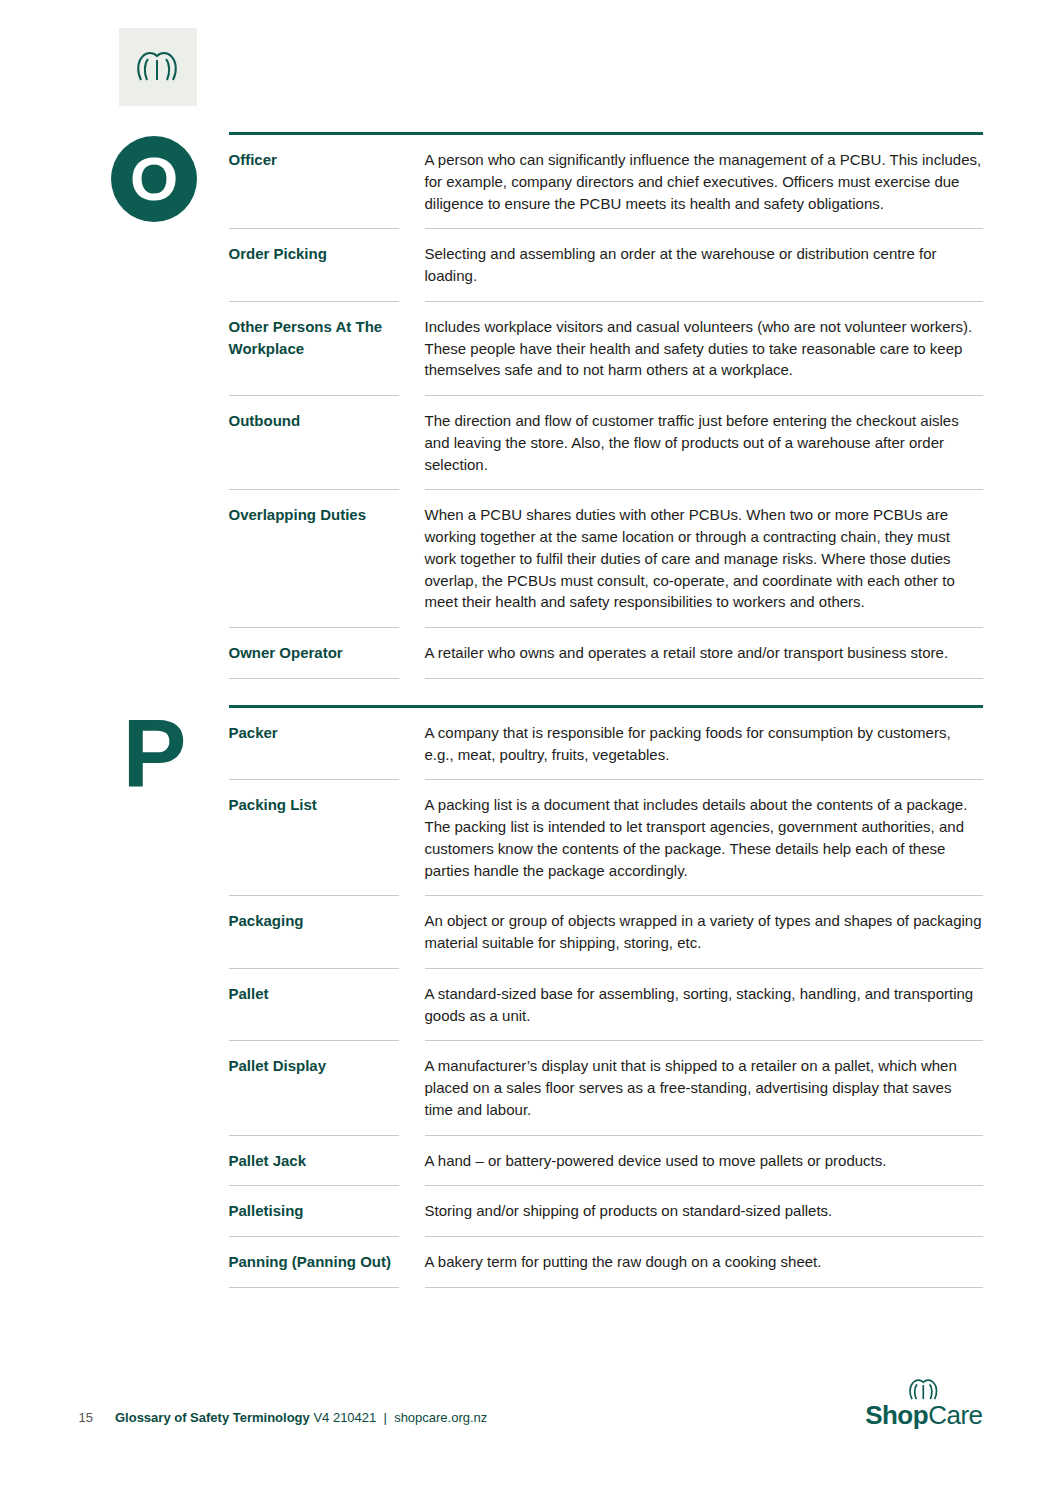O
Officer
A person who can significantly influence the management of a PCBU. This includes, for example, company directors and chief executives. Officers must exercise due diligence to ensure the PCBU meets its health and safety obligations.
Order Picking
Selecting and assembling an order at the warehouse or distribution centre for loading.
Other Persons At The Workplace
Includes workplace visitors and casual volunteers (who are not volunteer workers). These people have their health and safety duties to take reasonable care to keep themselves safe and to not harm others at a workplace.
Outbound
The direction and flow of customer traffic just before entering the checkout aisles and leaving the store. Also, the flow of products out of a warehouse after order selection.
Overlapping Duties
When a PCBU shares duties with other PCBUs. When two or more PCBUs are working together at the same location or through a contracting chain, they must work together to fulfil their duties of care and manage risks. Where those duties overlap, the PCBUs must consult, co-operate, and coordinate with each other to meet their health and safety responsibilities to workers and others.
Owner Operator
A retailer who owns and operates a retail store and/or transport business store.
P
Packer
A company that is responsible for packing foods for consumption by customers, e.g., meat, poultry, fruits, vegetables.
Packing List
A packing list is a document that includes details about the contents of a package. The packing list is intended to let transport agencies, government authorities, and customers know the contents of the package. These details help each of these parties handle the package accordingly.
Packaging
An object or group of objects wrapped in a variety of types and shapes of packaging material suitable for shipping, storing, etc.
Pallet
A standard-sized base for assembling, sorting, stacking, handling, and transporting goods as a unit.
Pallet Display
A manufacturer’s display unit that is shipped to a retailer on a pallet, which when placed on a sales floor serves as a free-standing, advertising display that saves time and labour.
Pallet Jack
A hand – or battery-powered device used to move pallets or products.
Palletising
Storing and/or shipping of products on standard-sized pallets.
Panning (Panning Out)
A bakery term for putting the raw dough on a cooking sheet.
15 Glossary of Safety Terminology V4 210421 | shopcare.org.nz
ShopCare